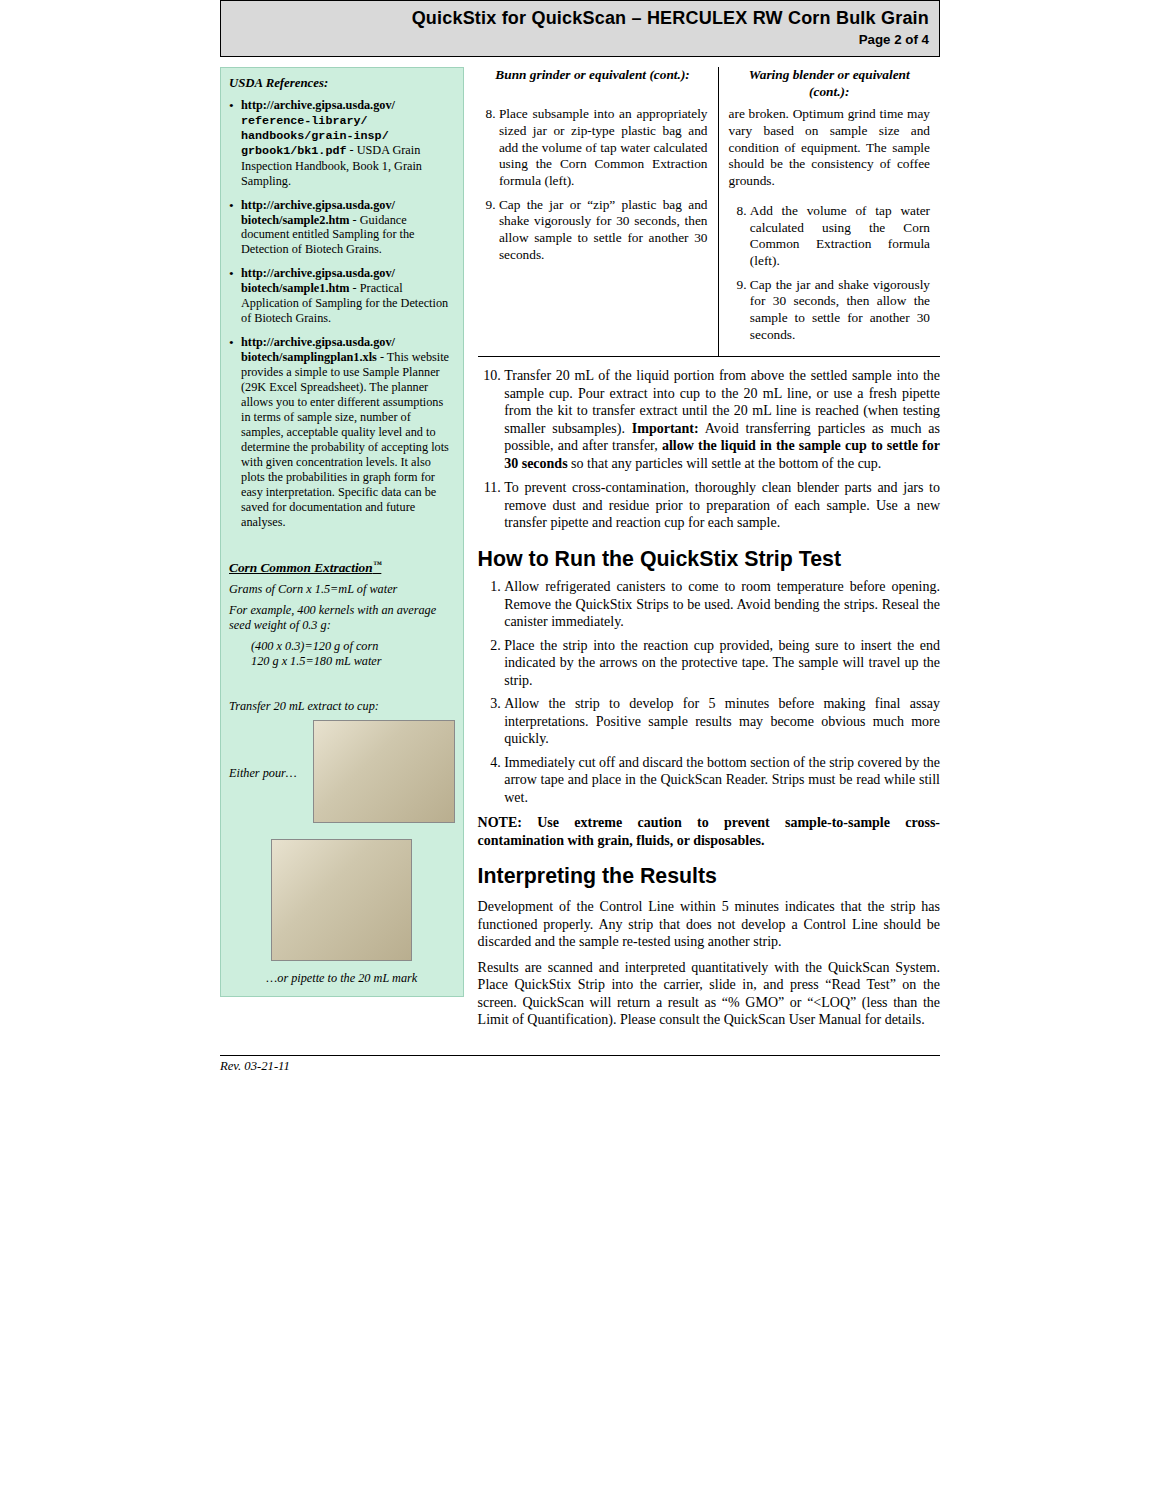QuickStix for QuickScan – HERCULEX RW Corn Bulk Grain
Page 2 of 4
USDA References:
http://archive.gipsa.usda.gov/
reference-library/
handbooks/grain-insp/
grbook1/bk1.pdf - USDA Grain Inspection Handbook, Book 1, Grain Sampling.
http://archive.gipsa.usda.gov/
biotech/sample2.htm - Guidance document entitled Sampling for the Detection of Biotech Grains.
http://archive.gipsa.usda.gov/
biotech/sample1.htm - Practical Application of Sampling for the Detection of Biotech Grains.
http://archive.gipsa.usda.gov/
biotech/samplingplan1.xls - This website provides a simple to use Sample Planner (29K Excel Spreadsheet). The planner allows you to enter different assumptions in terms of sample size, number of samples, acceptable quality level and to determine the probability of accepting lots with given concentration levels. It also plots the probabilities in graph form for easy interpretation. Specific data can be saved for documentation and future analyses.
Corn Common Extraction™
Grams of Corn x 1.5=mL of water
For example, 400 kernels with an average seed weight of 0.3 g:
(400 x 0.3)=120 g of corn
120 g x 1.5=180 mL water
Transfer 20 mL extract to cup:
Either pour…
…or pipette to the 20 mL mark
| Bunn grinder or equivalent (cont.): | Waring blender or equivalent (cont.): |
| Place subsample into an appropriately sized jar or zip-type plastic bag and add the volume of tap water calculated using the Corn Common Extraction formula (left). Cap the jar or “zip” plastic bag and shake vigorously for 30 seconds, then allow sample to settle for another 30 seconds. | are broken. Optimum grind time may vary based on sample size and condition of equipment. The sample should be the consistency of coffee grounds. Add the volume of tap water calculated using the Corn Common Extraction formula (left). Cap the jar and shake vigorously for 30 seconds, then allow the sample to settle for another 30 seconds. |
Transfer 20 mL of the liquid portion from above the settled sample into the sample cup. Pour extract into cup to the 20 mL line, or use a fresh pipette from the kit to transfer extract until the 20 mL line is reached (when testing smaller subsamples). Important: Avoid transferring particles as much as possible, and after transfer, allow the liquid in the sample cup to settle for 30 seconds so that any particles will settle at the bottom of the cup.
To prevent cross-contamination, thoroughly clean blender parts and jars to remove dust and residue prior to preparation of each sample. Use a new transfer pipette and reaction cup for each sample.
How to Run the QuickStix Strip Test
Allow refrigerated canisters to come to room temperature before opening. Remove the QuickStix Strips to be used. Avoid bending the strips. Reseal the canister immediately.
Place the strip into the reaction cup provided, being sure to insert the end indicated by the arrows on the protective tape. The sample will travel up the strip.
Allow the strip to develop for 5 minutes before making final assay interpretations. Positive sample results may become obvious much more quickly.
Immediately cut off and discard the bottom section of the strip covered by the arrow tape and place in the QuickScan Reader. Strips must be read while still wet.
NOTE: Use extreme caution to prevent sample-to-sample cross-contamination with grain, fluids, or disposables.
Interpreting the Results
Development of the Control Line within 5 minutes indicates that the strip has functioned properly. Any strip that does not develop a Control Line should be discarded and the sample re-tested using another strip.
Results are scanned and interpreted quantitatively with the QuickScan System. Place QuickStix Strip into the carrier, slide in, and press “Read Test” on the screen. QuickScan will return a result as “% GMO” or “<LOQ” (less than the Limit of Quantification). Please consult the QuickScan User Manual for details.
Rev. 03-21-11